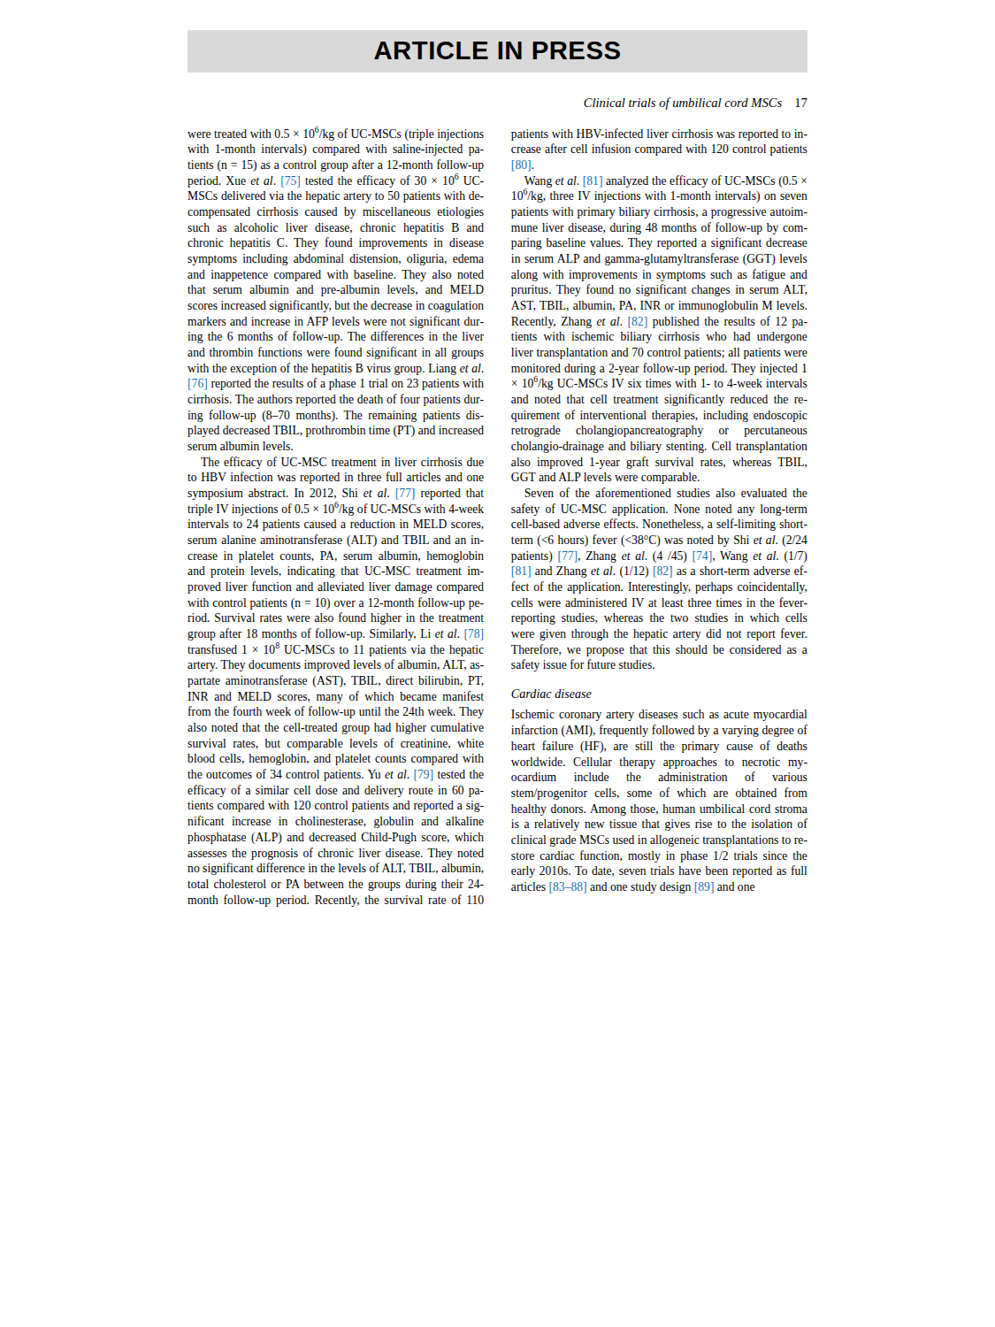ARTICLE IN PRESS
Clinical trials of umbilical cord MSCs17
were treated with 0.5 × 106/kg of UC-MSCs (triple injections with 1-month intervals) compared with saline-injected patients (n = 15) as a control group after a 12-month follow-up period. Xue et al. [75] tested the efficacy of 30 × 106 UC-MSCs delivered via the hepatic artery to 50 patients with decompensated cirrhosis caused by miscellaneous etiologies such as alcoholic liver disease, chronic hepatitis B and chronic hepatitis C. They found improvements in disease symptoms including abdominal distension, oliguria, edema and inappetence compared with baseline. They also noted that serum albumin and pre-albumin levels, and MELD scores increased significantly, but the decrease in coagulation markers and increase in AFP levels were not significant during the 6 months of follow-up. The differences in the liver and thrombin functions were found significant in all groups with the exception of the hepatitis B virus group. Liang et al. [76] reported the results of a phase 1 trial on 23 patients with cirrhosis. The authors reported the death of four patients during follow-up (8–70 months). The remaining patients displayed decreased TBIL, prothrombin time (PT) and increased serum albumin levels.
The efficacy of UC-MSC treatment in liver cirrhosis due to HBV infection was reported in three full articles and one symposium abstract. In 2012, Shi et al. [77] reported that triple IV injections of 0.5 × 106/kg of UC-MSCs with 4-week intervals to 24 patients caused a reduction in MELD scores, serum alanine aminotransferase (ALT) and TBIL and an increase in platelet counts, PA, serum albumin, hemoglobin and protein levels, indicating that UC-MSC treatment improved liver function and alleviated liver damage compared with control patients (n = 10) over a 12-month follow-up period. Survival rates were also found higher in the treatment group after 18 months of follow-up. Similarly, Li et al. [78] transfused 1 × 108 UC-MSCs to 11 patients via the hepatic artery. They documents improved levels of albumin, ALT, aspartate aminotransferase (AST), TBIL, direct bilirubin, PT, INR and MELD scores, many of which became manifest from the fourth week of follow-up until the 24th week. They also noted that the cell-treated group had higher cumulative survival rates, but comparable levels of creatinine, white blood cells, hemoglobin, and platelet counts compared with the outcomes of 34 control patients. Yu et al. [79] tested the efficacy of a similar cell dose and delivery route in 60 patients compared with 120 control patients and reported a significant increase in cholinesterase, globulin and alkaline phosphatase (ALP) and decreased Child-Pugh score, which assesses the prognosis of chronic liver disease. They noted no significant difference in the levels of ALT, TBIL, albumin, total cholesterol or PA between the groups during their 24-month follow-up period. Recently, the survival rate of 110 patients with HBV-infected liver cirrhosis was reported to increase after cell infusion compared with 120 control patients [80].
Wang et al. [81] analyzed the efficacy of UC-MSCs (0.5 × 106/kg, three IV injections with 1-month intervals) on seven patients with primary biliary cirrhosis, a progressive autoimmune liver disease, during 48 months of follow-up by comparing baseline values. They reported a significant decrease in serum ALP and gamma-glutamyltransferase (GGT) levels along with improvements in symptoms such as fatigue and pruritus. They found no significant changes in serum ALT, AST, TBIL, albumin, PA, INR or immunoglobulin M levels. Recently, Zhang et al. [82] published the results of 12 patients with ischemic biliary cirrhosis who had undergone liver transplantation and 70 control patients; all patients were monitored during a 2-year follow-up period. They injected 1 × 106/kg UC-MSCs IV six times with 1- to 4-week intervals and noted that cell treatment significantly reduced the requirement of interventional therapies, including endoscopic retrograde cholangiopancreatography or percutaneous cholangio-drainage and biliary stenting. Cell transplantation also improved 1-year graft survival rates, whereas TBIL, GGT and ALP levels were comparable.
Seven of the aforementioned studies also evaluated the safety of UC-MSC application. None noted any long-term cell-based adverse effects. Nonetheless, a self-limiting short-term (<6 hours) fever (<38°C) was noted by Shi et al. (2/24 patients) [77], Zhang et al. (4 /45) [74], Wang et al. (1/7) [81] and Zhang et al. (1/12) [82] as a short-term adverse effect of the application. Interestingly, perhaps coincidentally, cells were administered IV at least three times in the fever-reporting studies, whereas the two studies in which cells were given through the hepatic artery did not report fever. Therefore, we propose that this should be considered as a safety issue for future studies.
Cardiac disease
Ischemic coronary artery diseases such as acute myocardial infarction (AMI), frequently followed by a varying degree of heart failure (HF), are still the primary cause of deaths worldwide. Cellular therapy approaches to necrotic myocardium include the administration of various stem/progenitor cells, some of which are obtained from healthy donors. Among those, human umbilical cord stroma is a relatively new tissue that gives rise to the isolation of clinical grade MSCs used in allogeneic transplantations to restore cardiac function, mostly in phase 1/2 trials since the early 2010s. To date, seven trials have been reported as full articles [83–88] and one study design [89] and one